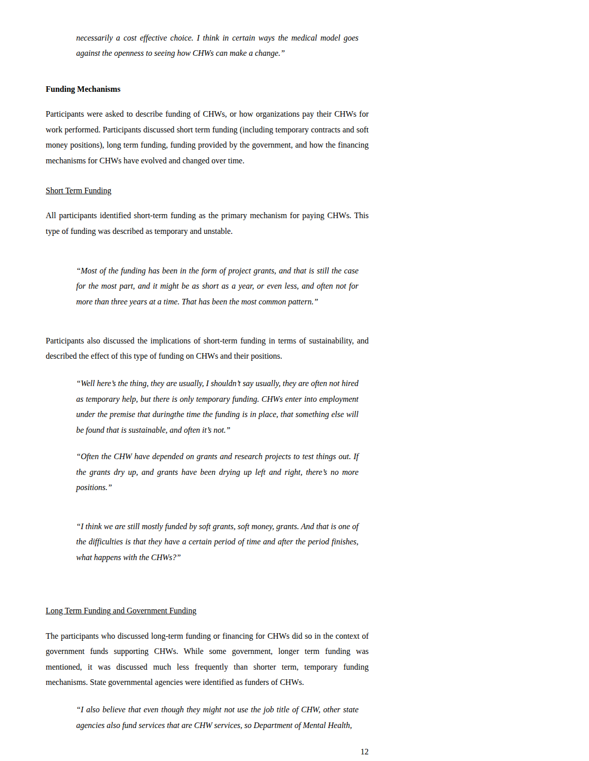necessarily a cost effective choice. I think in certain ways the medical model goes against the openness to seeing how CHWs can make a change.”
Funding Mechanisms
Participants were asked to describe funding of CHWs, or how organizations pay their CHWs for work performed. Participants discussed short term funding (including temporary contracts and soft money positions), long term funding, funding provided by the government, and how the financing mechanisms for CHWs have evolved and changed over time.
Short Term Funding
All participants identified short-term funding as the primary mechanism for paying CHWs. This type of funding was described as temporary and unstable.
“Most of the funding has been in the form of project grants, and that is still the case for the most part, and it might be as short as a year, or even less, and often not for more than three years at a time. That has been the most common pattern.”
Participants also discussed the implications of short-term funding in terms of sustainability, and described the effect of this type of funding on CHWs and their positions.
“Well here’s the thing, they are usually, I shouldn’t say usually, they are often not hired as temporary help, but there is only temporary funding. CHWs enter into employment under the premise that duringthe time the funding is in place, that something else will be found that is sustainable, and often it’s not.”
“Often the CHW have depended on grants and research projects to test things out. If the grants dry up, and grants have been drying up left and right, there’s no more positions.”
“I think we are still mostly funded by soft grants, soft money, grants. And that is one of the difficulties is that they have a certain period of time and after the period finishes, what happens with the CHWs?”
Long Term Funding and Government Funding
The participants who discussed long-term funding or financing for CHWs did so in the context of government funds supporting CHWs. While some government, longer term funding was mentioned, it was discussed much less frequently than shorter term, temporary funding mechanisms. State governmental agencies were identified as funders of CHWs.
“I also believe that even though they might not use the job title of CHW, other state agencies also fund services that are CHW services, so Department of Mental Health,
12